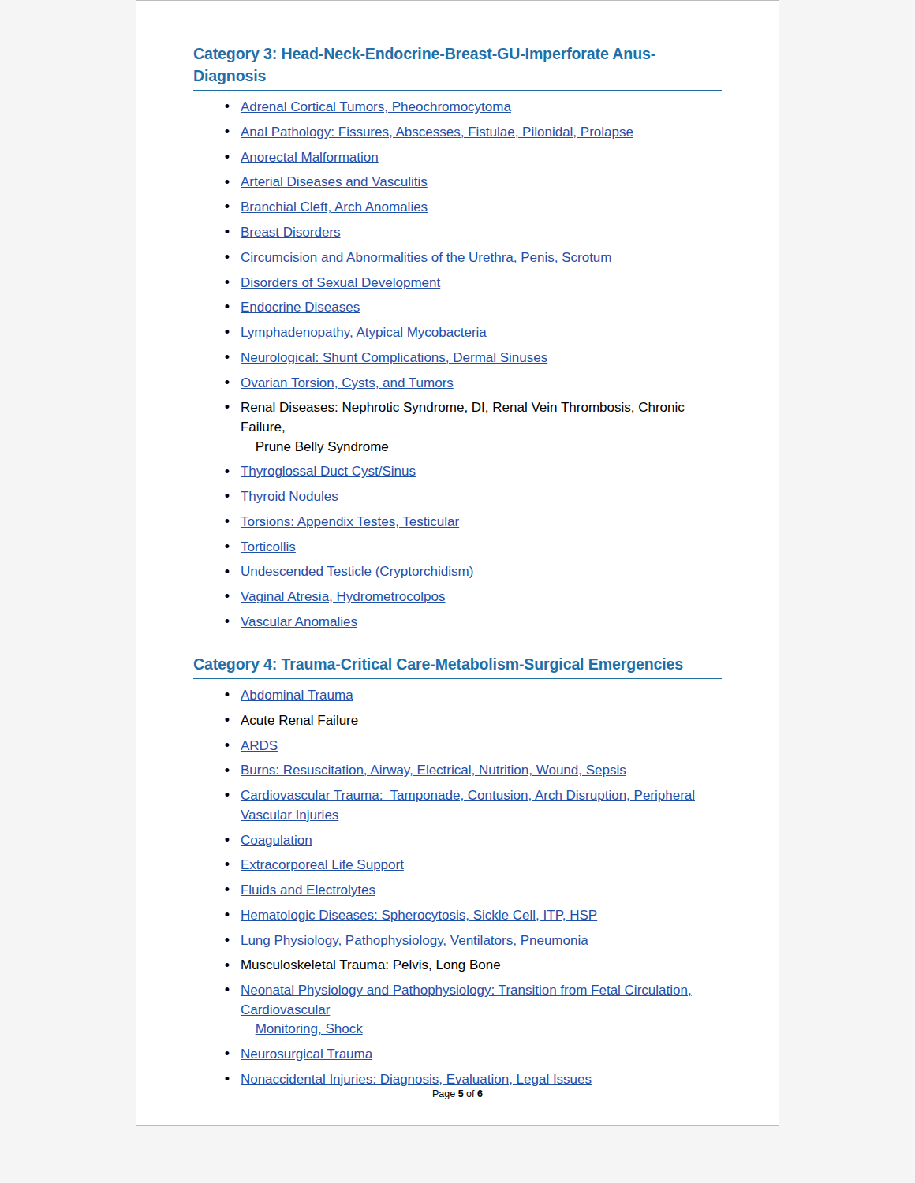Category 3: Head-Neck-Endocrine-Breast-GU-Imperforate Anus-Diagnosis
Adrenal Cortical Tumors, Pheochromocytoma
Anal Pathology: Fissures, Abscesses, Fistulae, Pilonidal, Prolapse
Anorectal Malformation
Arterial Diseases and Vasculitis
Branchial Cleft, Arch Anomalies
Breast Disorders
Circumcision and Abnormalities of the Urethra, Penis, Scrotum
Disorders of Sexual Development
Endocrine Diseases
Lymphadenopathy, Atypical Mycobacteria
Neurological: Shunt Complications, Dermal Sinuses
Ovarian Torsion, Cysts, and Tumors
Renal Diseases: Nephrotic Syndrome, DI, Renal Vein Thrombosis, Chronic Failure, Prune Belly Syndrome
Thyroglossal Duct Cyst/Sinus
Thyroid Nodules
Torsions: Appendix Testes, Testicular
Torticollis
Undescended Testicle (Cryptorchidism)
Vaginal Atresia, Hydrometrocolpos
Vascular Anomalies
Category 4: Trauma-Critical Care-Metabolism-Surgical Emergencies
Abdominal Trauma
Acute Renal Failure
ARDS
Burns: Resuscitation, Airway, Electrical, Nutrition, Wound, Sepsis
Cardiovascular Trauma: Tamponade, Contusion, Arch Disruption, Peripheral Vascular Injuries
Coagulation
Extracorporeal Life Support
Fluids and Electrolytes
Hematologic Diseases: Spherocytosis, Sickle Cell, ITP, HSP
Lung Physiology, Pathophysiology, Ventilators, Pneumonia
Musculoskeletal Trauma: Pelvis, Long Bone
Neonatal Physiology and Pathophysiology: Transition from Fetal Circulation, Cardiovascular Monitoring, Shock
Neurosurgical Trauma
Nonaccidental Injuries: Diagnosis, Evaluation, Legal Issues
Page 5 of 6